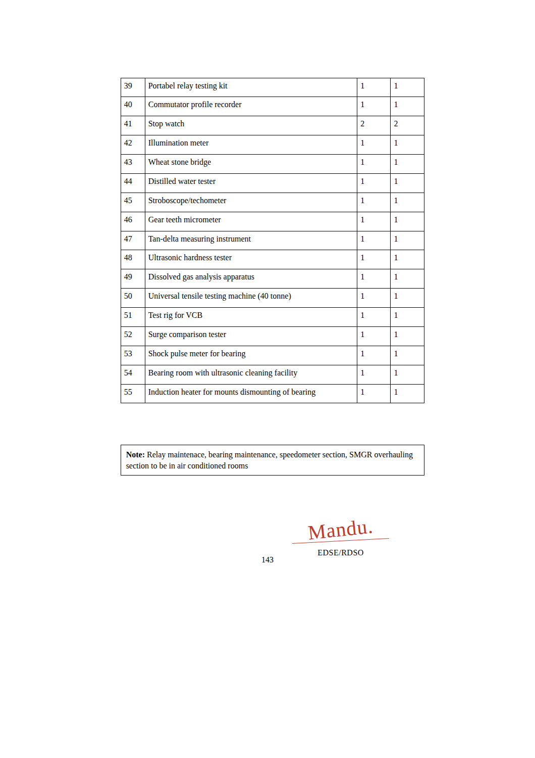| 39 | Portabel relay testing kit | 1 | 1 |
| 40 | Commutator profile recorder | 1 | 1 |
| 41 | Stop watch | 2 | 2 |
| 42 | Illumination meter | 1 | 1 |
| 43 | Wheat stone bridge | 1 | 1 |
| 44 | Distilled water tester | 1 | 1 |
| 45 | Stroboscope/techometer | 1 | 1 |
| 46 | Gear teeth micrometer | 1 | 1 |
| 47 | Tan-delta measuring instrument | 1 | 1 |
| 48 | Ultrasonic hardness tester | 1 | 1 |
| 49 | Dissolved gas analysis apparatus | 1 | 1 |
| 50 | Universal tensile testing machine (40 tonne) | 1 | 1 |
| 51 | Test rig for VCB | 1 | 1 |
| 52 | Surge comparison tester | 1 | 1 |
| 53 | Shock pulse meter for bearing | 1 | 1 |
| 54 | Bearing room with ultrasonic cleaning facility | 1 | 1 |
| 55 | Induction heater for mounts dismounting of bearing | 1 | 1 |
Note: Relay maintenace, bearing maintenance, speedometer section, SMGR overhauling section to be in air conditioned rooms
Mandu.
EDSE/RDSO
143